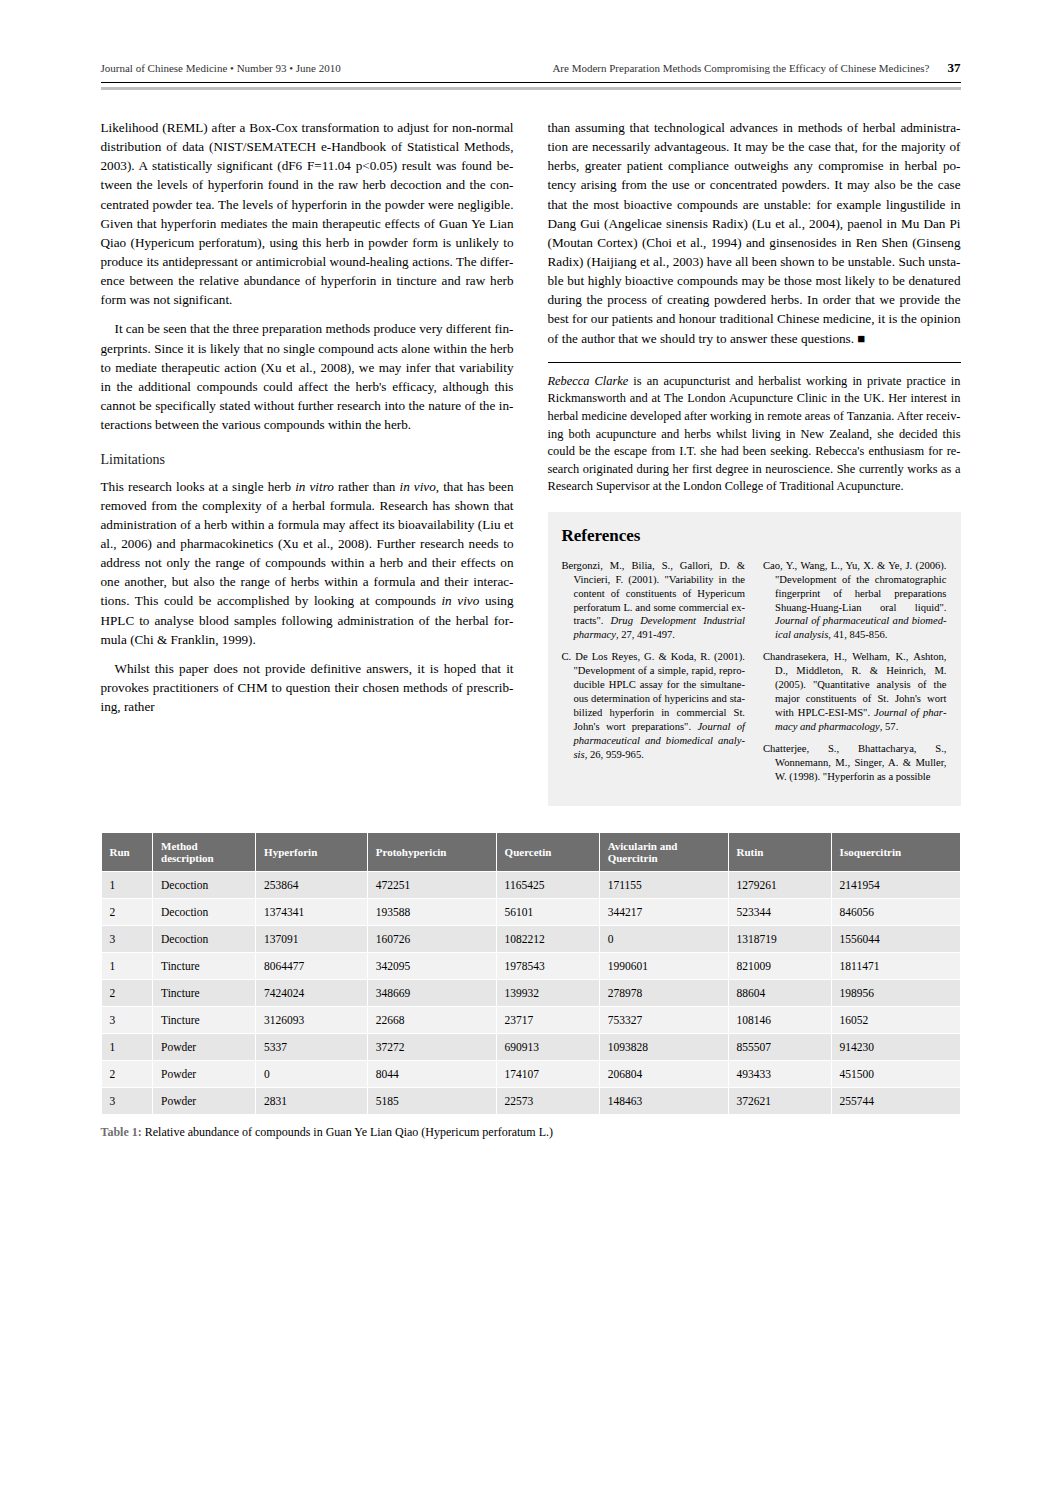Journal of Chinese Medicine • Number 93 • June 2010
Are Modern Preparation Methods Compromising the Efficacy of Chinese Medicines?
37
Likelihood (REML) after a Box-Cox transformation to adjust for non-normal distribution of data (NIST/SEMATECH e-Handbook of Statistical Methods, 2003). A statistically significant (dF6 F=11.04 p<0.05) result was found between the levels of hyperforin found in the raw herb decoction and the concentrated powder tea. The levels of hyperforin in the powder were negligible. Given that hyperforin mediates the main therapeutic effects of Guan Ye Lian Qiao (Hypericum perforatum), using this herb in powder form is unlikely to produce its antidepressant or antimicrobial wound-healing actions. The difference between the relative abundance of hyperforin in tincture and raw herb form was not significant.
It can be seen that the three preparation methods produce very different fingerprints. Since it is likely that no single compound acts alone within the herb to mediate therapeutic action (Xu et al., 2008), we may infer that variability in the additional compounds could affect the herb's efficacy, although this cannot be specifically stated without further research into the nature of the interactions between the various compounds within the herb.
Limitations
This research looks at a single herb in vitro rather than in vivo, that has been removed from the complexity of a herbal formula. Research has shown that administration of a herb within a formula may affect its bioavailability (Liu et al., 2006) and pharmacokinetics (Xu et al., 2008). Further research needs to address not only the range of compounds within a herb and their effects on one another, but also the range of herbs within a formula and their interactions. This could be accomplished by looking at compounds in vivo using HPLC to analyse blood samples following administration of the herbal formula (Chi & Franklin, 1999).
Whilst this paper does not provide definitive answers, it is hoped that it provokes practitioners of CHM to question their chosen methods of prescribing, rather
than assuming that technological advances in methods of herbal administration are necessarily advantageous. It may be the case that, for the majority of herbs, greater patient compliance outweighs any compromise in herbal potency arising from the use or concentrated powders. It may also be the case that the most bioactive compounds are unstable: for example lingustilide in Dang Gui (Angelicae sinensis Radix) (Lu et al., 2004), paenol in Mu Dan Pi (Moutan Cortex) (Choi et al., 1994) and ginsenosides in Ren Shen (Ginseng Radix) (Haijiang et al., 2003) have all been shown to be unstable. Such unstable but highly bioactive compounds may be those most likely to be denatured during the process of creating powdered herbs. In order that we provide the best for our patients and honour traditional Chinese medicine, it is the opinion of the author that we should try to answer these questions. ■
Rebecca Clarke is an acupuncturist and herbalist working in private practice in Rickmansworth and at The London Acupuncture Clinic in the UK. Her interest in herbal medicine developed after working in remote areas of Tanzania. After receiving both acupuncture and herbs whilst living in New Zealand, she decided this could be the escape from I.T. she had been seeking. Rebecca's enthusiasm for research originated during her first degree in neuroscience. She currently works as a Research Supervisor at the London College of Traditional Acupuncture.
References
Bergonzi, M., Bilia, S., Gallori, D. & Vincieri, F. (2001). "Variability in the content of constituents of Hypericum perforatum L. and some commercial extracts". Drug Development Industrial pharmacy, 27, 491-497.
C. De Los Reyes, G. & Koda, R. (2001). "Development of a simple, rapid, reproducible HPLC assay for the simultaneous determination of hypericins and stabilized hyperforin in commercial St. John's wort preparations". Journal of pharmaceutical and biomedical analysis, 26, 959-965.
Cao, Y., Wang, L., Yu, X. & Ye, J. (2006). "Development of the chromatographic fingerprint of herbal preparations Shuang-Huang-Lian oral liquid". Journal of pharmaceutical and biomedical analysis, 41, 845-856.
Chandrasekera, H., Welham, K., Ashton, D., Middleton, R. & Heinrich, M. (2005). "Quantitative analysis of the major constituents of St. John's wort with HPLC-ESI-MS". Journal of pharmacy and pharmacology, 57.
Chatterjee, S., Bhattacharya, S., Wonnemann, M., Singer, A. & Muller, W. (1998). "Hyperforin as a possible
| Run | Method description | Hyperforin | Protohypericin | Quercetin | Avicularin and Quercitrin | Rutin | Isoquercitrin |
| --- | --- | --- | --- | --- | --- | --- | --- |
| 1 | Decoction | 253864 | 472251 | 1165425 | 171155 | 1279261 | 2141954 |
| 2 | Decoction | 1374341 | 193588 | 56101 | 344217 | 523344 | 846056 |
| 3 | Decoction | 137091 | 160726 | 1082212 | 0 | 1318719 | 1556044 |
| 1 | Tincture | 8064477 | 342095 | 1978543 | 1990601 | 821009 | 1811471 |
| 2 | Tincture | 7424024 | 348669 | 139932 | 278978 | 88604 | 198956 |
| 3 | Tincture | 3126093 | 22668 | 23717 | 753327 | 108146 | 16052 |
| 1 | Powder | 5337 | 37272 | 690913 | 1093828 | 855507 | 914230 |
| 2 | Powder | 0 | 8044 | 174107 | 206804 | 493433 | 451500 |
| 3 | Powder | 2831 | 5185 | 22573 | 148463 | 372621 | 255744 |
Table 1: Relative abundance of compounds in Guan Ye Lian Qiao (Hypericum perforatum L.)